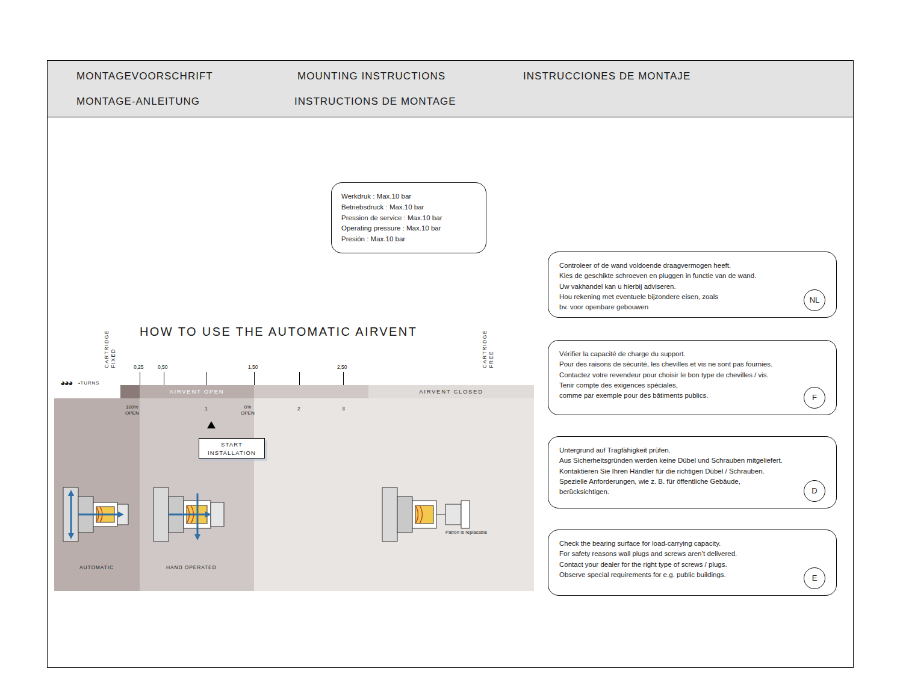MONTAGEVOORSCHRIFT
MONTAGE-ANLEITUNG
MOUNTING INSTRUCTIONS
INSTRUCTIONS DE MONTAGE
INSTRUCCIONES DE MONTAJE
Werkdruk : Max.10 bar
Betriebsdruck : Max.10 bar
Pression de service : Max.10 bar
Operating pressure : Max.10 bar
Presión : Max.10 bar
Controleer of de wand voldoende draagvermogen heeft.
Kies de geschikte schroeven en pluggen in functie van de wand.
Uw vakhandel kan u hierbij adviseren.
Hou rekening met eventuele bijzondere eisen, zoals
bv. voor openbare gebouwen NL
Vérifier la capacité de charge du support.
Pour des raisons de sécurité, les chevilles et vis ne sont pas fournies.
Contactez votre revendeur pour choisir le bon type de chevilles / vis.
Tenir compte des exigences spéciales,
comme par exemple pour des bâtiments publics. F
Untergrund auf Tragfähigkeit prüfen.
Aus Sicherheitsgründen werden keine Dübel und Schrauben mitgeliefert.
Kontaktieren Sie Ihren Händler für die richtigen Dübel / Schrauben.
Spezielle Anforderungen, wie z. B. für öffentliche Gebäude,
berücksichtigen. D
Check the bearing surface for load-carrying capacity.
For safety reasons wall plugs and screws aren’t delivered.
Contact your dealer for the right type of screws / plugs.
Observe special requirements for e.g. public buildings. E
HOW TO USE THE AUTOMATIC AIRVENT
CARTRIDGE
FIXED
CARTRIDGE
FREE
0,25
0,50
1,50
2,50
◕◕◕
•TURNS
AIRVENT OPEN
AIRVENT CLOSED
100%
OPEN
0%
OPEN
1
2
3
START
INSTALLATION
AUTOMATIC
HAND OPERATED
Patron is replacable